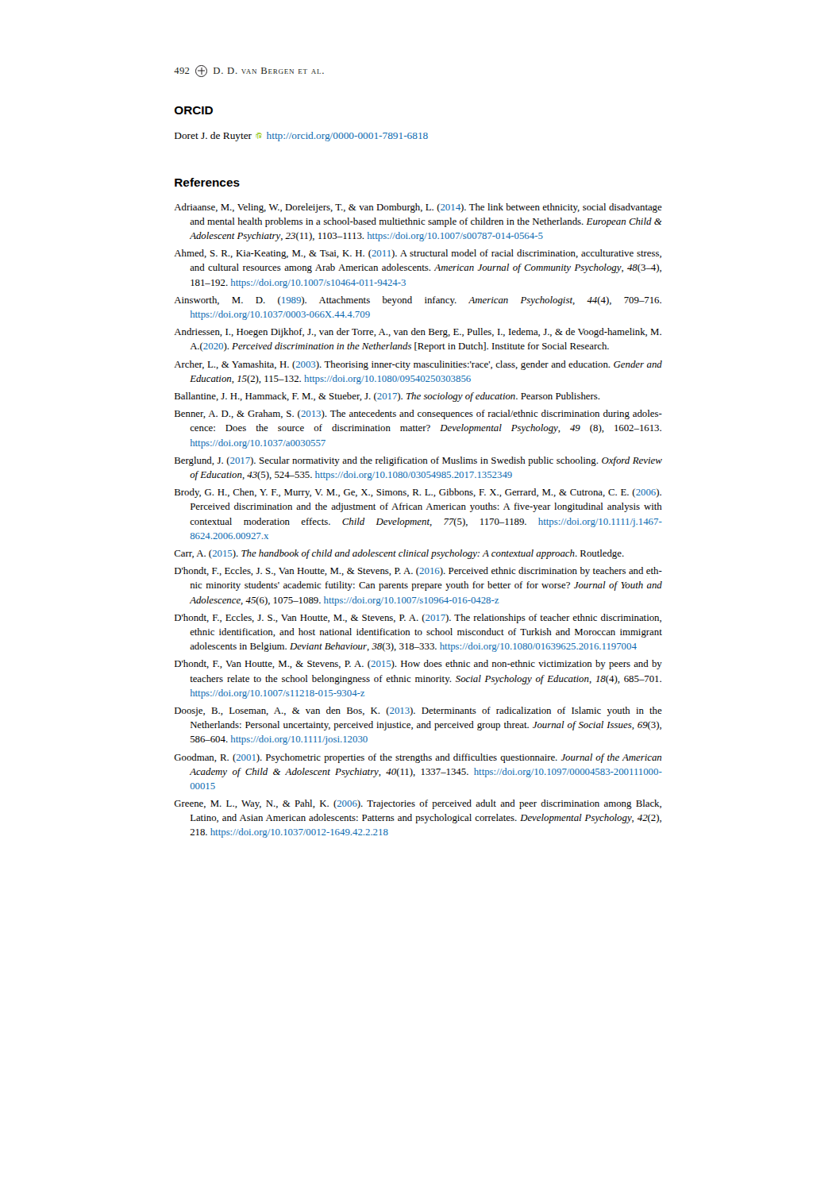492 D. D. van Bergen et al.
ORCID
Doret J. de Ruyter iD http://orcid.org/0000-0001-7891-6818
References
Adriaanse, M., Veling, W., Doreleijers, T., & van Domburgh, L. (2014). The link between ethnicity, social disadvantage and mental health problems in a school-based multiethnic sample of children in the Netherlands. European Child & Adolescent Psychiatry, 23(11), 1103–1113. https://doi.org/10.1007/s00787-014-0564-5
Ahmed, S. R., Kia-Keating, M., & Tsai, K. H. (2011). A structural model of racial discrimination, acculturative stress, and cultural resources among Arab American adolescents. American Journal of Community Psychology, 48(3–4), 181–192. https://doi.org/10.1007/s10464-011-9424-3
Ainsworth, M. D. (1989). Attachments beyond infancy. American Psychologist, 44(4), 709–716. https://doi.org/10.1037/0003-066X.44.4.709
Andriessen, I., Hoegen Dijkhof, J., van der Torre, A., van den Berg, E., Pulles, I., Iedema, J., & de Voogd-hamelink, M. A.(2020). Perceived discrimination in the Netherlands [Report in Dutch]. Institute for Social Research.
Archer, L., & Yamashita, H. (2003). Theorising inner-city masculinities:'race', class, gender and education. Gender and Education, 15(2), 115–132. https://doi.org/10.1080/09540250303856
Ballantine, J. H., Hammack, F. M., & Stueber, J. (2017). The sociology of education. Pearson Publishers.
Benner, A. D., & Graham, S. (2013). The antecedents and consequences of racial/ethnic discrimination during adolescence: Does the source of discrimination matter? Developmental Psychology, 49 (8), 1602–1613. https://doi.org/10.1037/a0030557
Berglund, J. (2017). Secular normativity and the religification of Muslims in Swedish public schooling. Oxford Review of Education, 43(5), 524–535. https://doi.org/10.1080/03054985.2017.1352349
Brody, G. H., Chen, Y. F., Murry, V. M., Ge, X., Simons, R. L., Gibbons, F. X., Gerrard, M., & Cutrona, C. E. (2006). Perceived discrimination and the adjustment of African American youths: A five-year longitudinal analysis with contextual moderation effects. Child Development, 77(5), 1170–1189. https://doi.org/10.1111/j.1467-8624.2006.00927.x
Carr, A. (2015). The handbook of child and adolescent clinical psychology: A contextual approach. Routledge.
D'hondt, F., Eccles, J. S., Van Houtte, M., & Stevens, P. A. (2016). Perceived ethnic discrimination by teachers and ethnic minority students' academic futility: Can parents prepare youth for better of for worse? Journal of Youth and Adolescence, 45(6), 1075–1089. https://doi.org/10.1007/s10964-016-0428-z
D'hondt, F., Eccles, J. S., Van Houtte, M., & Stevens, P. A. (2017). The relationships of teacher ethnic discrimination, ethnic identification, and host national identification to school misconduct of Turkish and Moroccan immigrant adolescents in Belgium. Deviant Behaviour, 38(3), 318–333. https://doi.org/10.1080/01639625.2016.1197004
D'hondt, F., Van Houtte, M., & Stevens, P. A. (2015). How does ethnic and non-ethnic victimization by peers and by teachers relate to the school belongingness of ethnic minority. Social Psychology of Education, 18(4), 685–701. https://doi.org/10.1007/s11218-015-9304-z
Doosje, B., Loseman, A., & van den Bos, K. (2013). Determinants of radicalization of Islamic youth in the Netherlands: Personal uncertainty, perceived injustice, and perceived group threat. Journal of Social Issues, 69(3), 586–604. https://doi.org/10.1111/josi.12030
Goodman, R. (2001). Psychometric properties of the strengths and difficulties questionnaire. Journal of the American Academy of Child & Adolescent Psychiatry, 40(11), 1337–1345. https://doi.org/10.1097/00004583-200111000-00015
Greene, M. L., Way, N., & Pahl, K. (2006). Trajectories of perceived adult and peer discrimination among Black, Latino, and Asian American adolescents: Patterns and psychological correlates. Developmental Psychology, 42(2), 218. https://doi.org/10.1037/0012-1649.42.2.218